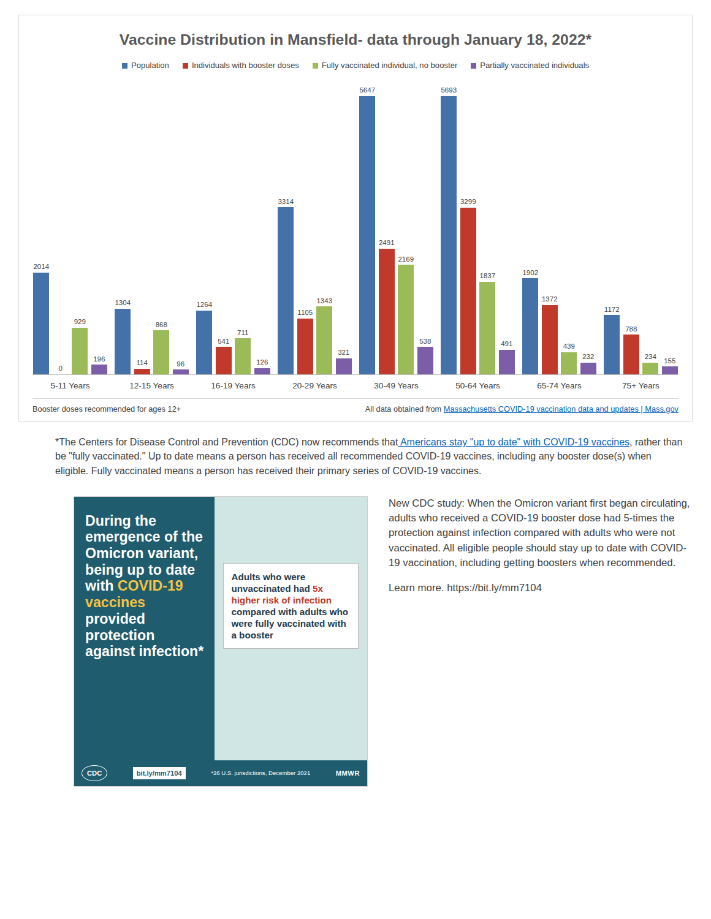Vaccine Distribution in Mansfield- data through January 18, 2022*
Population
Individuals with booster doses
Fully vaccinated individual, no booster
Partially vaccinated individuals
2014
0
929
196
1304
114
868
96
1264
541
711
126
3314
1105
1343
321
5647
2491
2169
538
5693
3299
1837
491
1902
1372
439
232
1172
788
234
155
5-11 Years
12-15 Years
16-19 Years
20-29 Years
30-49 Years
50-64 Years
65-74 Years
75+ Years
Booster doses recommended for ages 12+
All data obtained from Massachusetts COVID-19 vaccination data and updates | Mass.gov
*The Centers for Disease Control and Prevention (CDC) now recommends that Americans stay "up to date" with COVID-19 vaccines, rather than be "fully vaccinated." Up to date means a person has received all recommended COVID-19 vaccines, including any booster dose(s) when eligible. Fully vaccinated means a person has received their primary series of COVID-19 vaccines.
During the emergence of the Omicron variant, being up to date with COVID-19 vaccines provided protection against infection*
Adults who were unvaccinated had 5x higher risk of infection compared with adults who were fully vaccinated with a booster
CDC bit.ly/mm7104 *26 U.S. jurisdictions, December 2021 MMWR
New CDC study: When the Omicron variant first began circulating, adults who received a COVID-19 booster dose had 5-times the protection against infection compared with adults who were not vaccinated. All eligible people should stay up to date with COVID-19 vaccination, including getting boosters when recommended.
Learn more. https://bit.ly/mm7104